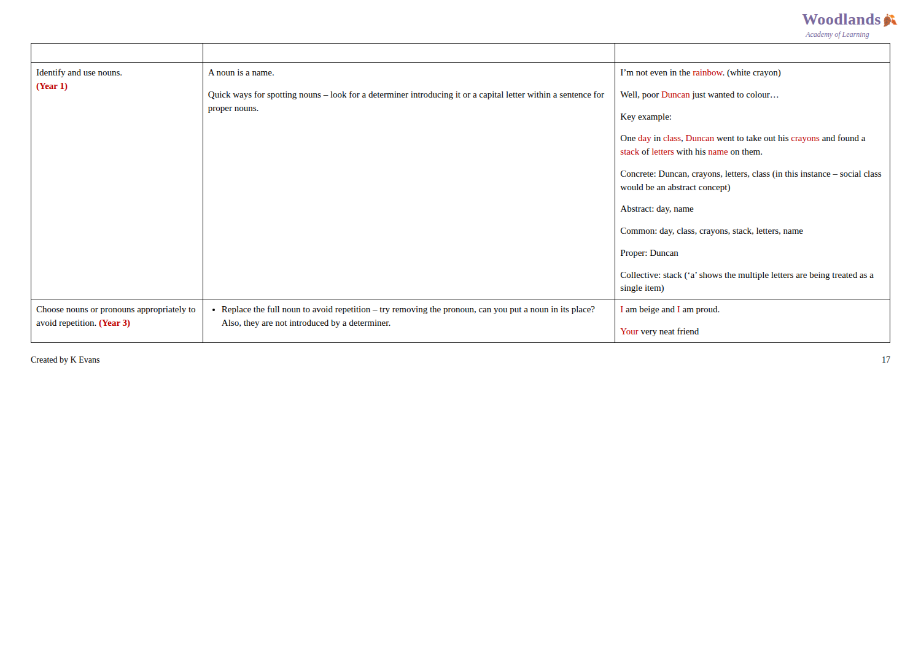Woodlands🍂
Academy of Learning
| Identify and use nouns. (Year 1) | A noun is a name. Quick ways for spotting nouns – look for a determiner introducing it or a capital letter within a sentence for proper nouns. | I’m not even in the rainbow . (white crayon) Well, poor Duncan just wanted to colour… Key example: One day in class , Duncan went to take out his crayons and found a stack of letters with his name on them. Concrete: Duncan, crayons, letters, class (in this instance – social class would be an abstract concept) Abstract: day, name Common: day, class, crayons, stack, letters, name Proper: Duncan Collective: stack (‘a’ shows the multiple letters are being treated as a single item) |
| Choose nouns or pronouns appropriately to avoid repetition. (Year 3) | Replace the full noun to avoid repetition – try removing the pronoun, can you put a noun in its place? Also, they are not introduced by a determiner. | I am beige and I am proud. Your very neat friend |
Created by K Evans
17